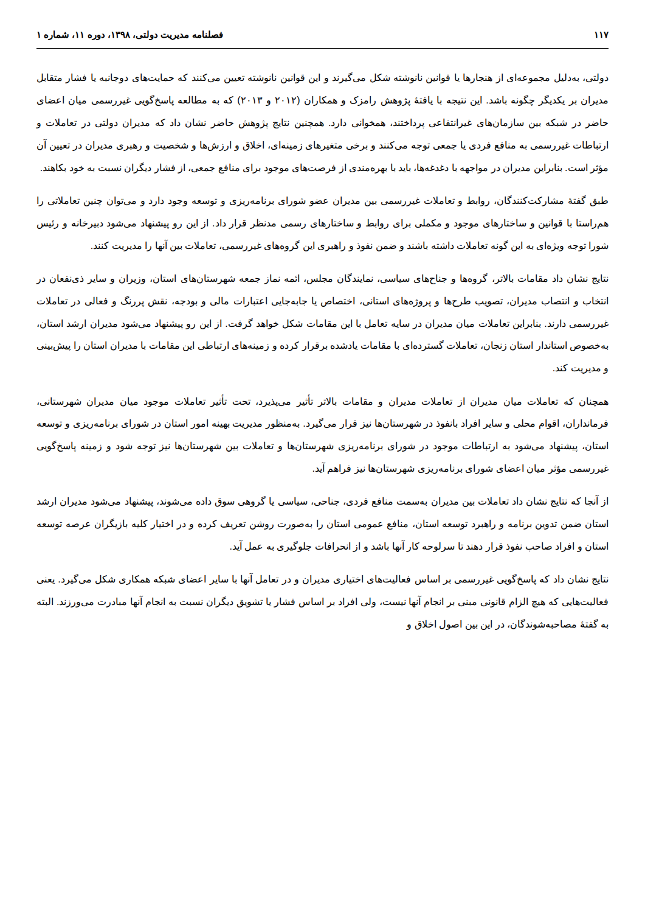۱۱۷ فصلنامه مدیریت دولتی، ۱۳۹۸، دوره ۱۱، شماره ۱
دولتی، به‌دلیل مجموعه‌ای از هنجارها یا قوانین نانوشته شکل می‌گیرند و این قوانین نانوشته تعیین می‌کنند که حمایت‌های دوجانبه یا فشار متقابل مدیران بر یکدیگر چگونه باشد. این نتیجه با یافتۀ پژوهش رامزک و همکاران (۲۰۱۲ و ۲۰۱۳) که به مطالعه پاسخ‌گویی غیررسمی میان اعضای حاضر در شبکه بین سازمان‌های غیرانتفاعی پرداختند، همخوانی دارد. همچنین نتایج پژوهش حاضر نشان داد که مدیران دولتی در تعاملات و ارتباطات غیررسمی به منافع فردی یا جمعی توجه می‌کنند و برخی متغیرهای زمینه‌ای، اخلاق و ارزش‌ها و شخصیت و رهبری مدیران در تعیین آن مؤثر است. بنابراین مدیران در مواجهه با دغدغه‌ها، باید با بهره‌مندی از فرصت‌های موجود برای منافع جمعی، از فشار دیگران نسبت به خود بکاهند.
طبق گفتۀ مشارکت‌کنندگان، روابط و تعاملات غیررسمی بین مدیران عضو شورای برنامه‌ریزی و توسعه وجود دارد و می‌توان چنین تعاملاتی را هم‌راستا با قوانین و ساختارهای موجود و مکملی برای روابط و ساختارهای رسمی مدنظر قرار داد. از این رو پیشنهاد می‌شود دبیرخانه و رئیس شورا توجه ویژه‌ای به این گونه تعاملات داشته باشند و ضمن نفوذ و راهبری این گروه‌های غیررسمی، تعاملات بین آنها را مدیریت کنند.
نتایج نشان داد مقامات بالاتر، گروه‌ها و جناح‌های سیاسی، نمایندگان مجلس، ائمه نماز جمعه شهرستان‌های استان، وزیران و سایر ذی‌نفعان در انتخاب و انتصاب مدیران، تصویب طرح‌ها و پروژه‌های استانی، اختصاص یا جابه‌جایی اعتبارات مالی و بودجه، نقش پررنگ و فعالی در تعاملات غیررسمی دارند. بنابراین تعاملات میان مدیران در سایه تعامل با این مقامات شکل خواهد گرفت. از این رو پیشنهاد می‌شود مدیران ارشد استان، به‌خصوص استاندار استان زنجان، تعاملات گسترده‌ای با مقامات یادشده برقرار کرده و زمینه‌های ارتباطی این مقامات با مدیران استان را پیش‌بینی و مدیریت کند.
همچنان که تعاملات میان مدیران از تعاملات مدیران و مقامات بالاتر تأثیر می‌پذیرد، تحت تأثیر تعاملات موجود میان مدیران شهرستانی، فرمانداران، اقوام محلی و سایر افراد بانفوذ در شهرستان‌ها نیز قرار می‌گیرد. به‌منظور مدیریت بهینه امور استان در شورای برنامه‌ریزی و توسعه استان، پیشنهاد می‌شود به ارتباطات موجود در شورای برنامه‌ریزی شهرستان‌ها و تعاملات بین شهرستان‌ها نیز توجه شود و زمینه پاسخ‌گویی غیررسمی مؤثر میان اعضای شورای برنامه‌ریزی شهرستان‌ها نیز فراهم آید.
از آنجا که نتایج نشان داد تعاملات بین مدیران به‌سمت منافع فردی، جناحی، سیاسی یا گروهی سوق داده می‌شوند، پیشنهاد می‌شود مدیران ارشد استان ضمن تدوین برنامه و راهبرد توسعه استان، منافع عمومی استان را به‌صورت روشن تعریف کرده و در اختیار کلیه بازیگران عرصه توسعه استان و افراد صاحب نفوذ قرار دهند تا سرلوحه کار آنها باشد و از انحرافات جلوگیری به عمل آید.
نتایج نشان داد که پاسخ‌گویی غیررسمی بر اساس فعالیت‌های اختیاری مدیران و در تعامل آنها با سایر اعضای شبکه همکاری شکل می‌گیرد. یعنی فعالیت‌هایی که هیچ الزام قانونی مبنی بر انجام آنها نیست، ولی افراد بر اساس فشار یا تشویق دیگران نسبت به انجام آنها مبادرت می‌ورزند. البته به گفتۀ مصاحبه‌شوندگان، در این بین اصول اخلاق و